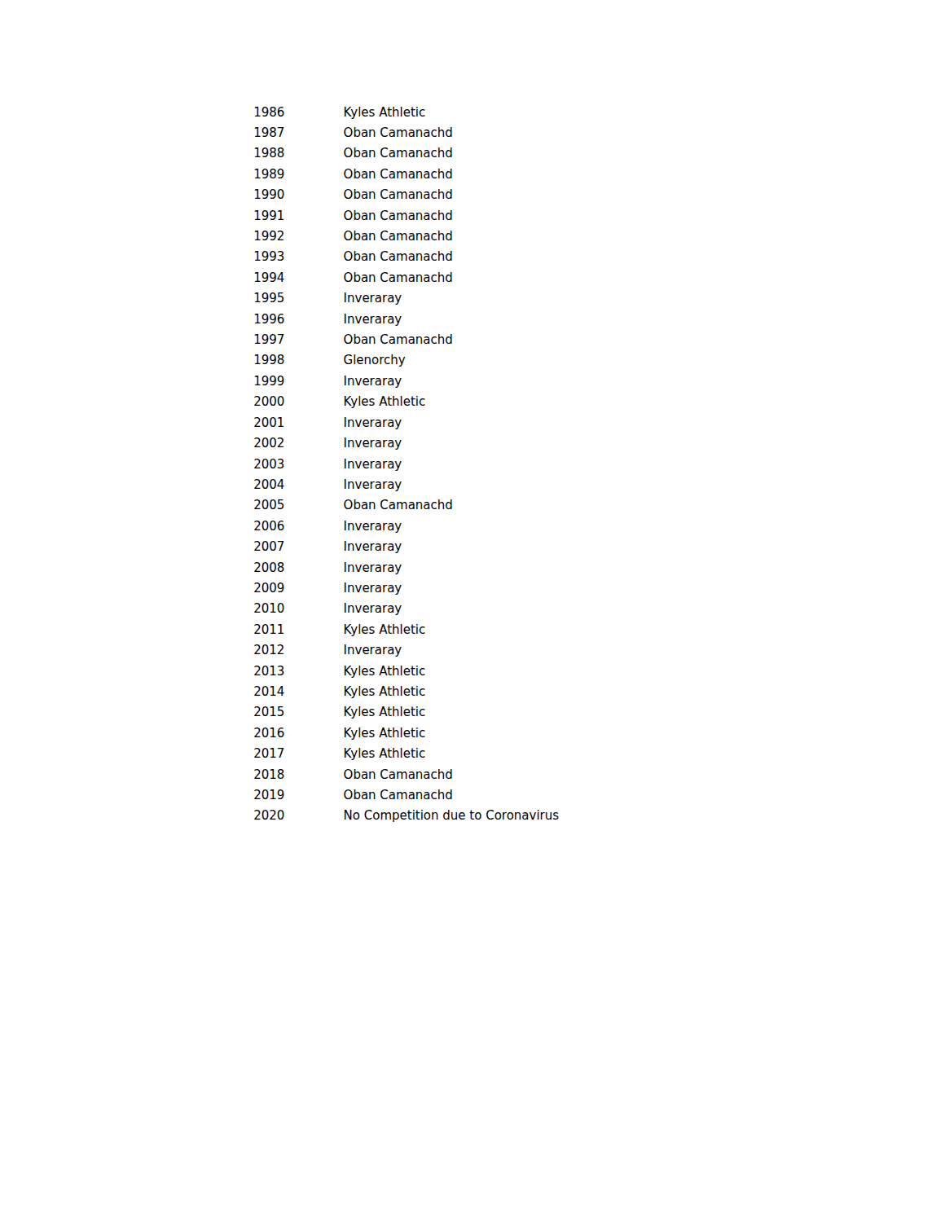| 1986 | Kyles Athletic |
| 1987 | Oban Camanachd |
| 1988 | Oban Camanachd |
| 1989 | Oban Camanachd |
| 1990 | Oban Camanachd |
| 1991 | Oban Camanachd |
| 1992 | Oban Camanachd |
| 1993 | Oban Camanachd |
| 1994 | Oban Camanachd |
| 1995 | Inveraray |
| 1996 | Inveraray |
| 1997 | Oban Camanachd |
| 1998 | Glenorchy |
| 1999 | Inveraray |
| 2000 | Kyles Athletic |
| 2001 | Inveraray |
| 2002 | Inveraray |
| 2003 | Inveraray |
| 2004 | Inveraray |
| 2005 | Oban Camanachd |
| 2006 | Inveraray |
| 2007 | Inveraray |
| 2008 | Inveraray |
| 2009 | Inveraray |
| 2010 | Inveraray |
| 2011 | Kyles Athletic |
| 2012 | Inveraray |
| 2013 | Kyles Athletic |
| 2014 | Kyles Athletic |
| 2015 | Kyles Athletic |
| 2016 | Kyles Athletic |
| 2017 | Kyles Athletic |
| 2018 | Oban Camanachd |
| 2019 | Oban Camanachd |
| 2020 | No Competition due to Coronavirus |